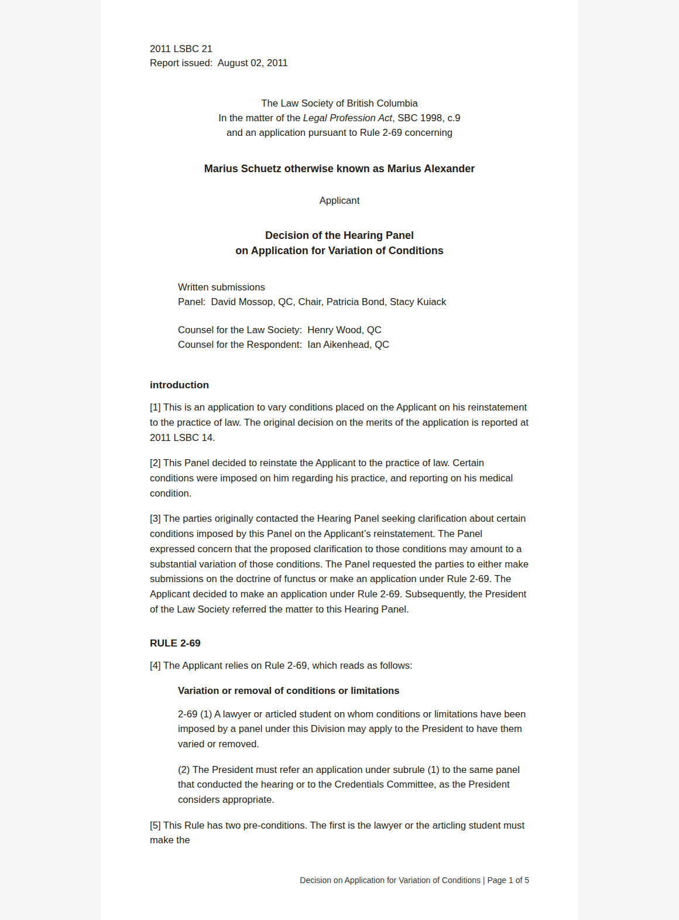2011 LSBC 21
Report issued: August 02, 2011
The Law Society of British Columbia
In the matter of the Legal Profession Act, SBC 1998, c.9
and an application pursuant to Rule 2-69 concerning
Marius Schuetz otherwise known as Marius Alexander
Applicant
Decision of the Hearing Panel
on Application for Variation of Conditions
Written submissions
Panel: David Mossop, QC, Chair, Patricia Bond, Stacy Kuiack
Counsel for the Law Society: Henry Wood, QC
Counsel for the Respondent: Ian Aikenhead, QC
introduction
[1] This is an application to vary conditions placed on the Applicant on his reinstatement to the practice of law. The original decision on the merits of the application is reported at 2011 LSBC 14.
[2] This Panel decided to reinstate the Applicant to the practice of law. Certain conditions were imposed on him regarding his practice, and reporting on his medical condition.
[3] The parties originally contacted the Hearing Panel seeking clarification about certain conditions imposed by this Panel on the Applicant’s reinstatement. The Panel expressed concern that the proposed clarification to those conditions may amount to a substantial variation of those conditions. The Panel requested the parties to either make submissions on the doctrine of functus or make an application under Rule 2-69. The Applicant decided to make an application under Rule 2-69. Subsequently, the President of the Law Society referred the matter to this Hearing Panel.
RULE 2-69
[4] The Applicant relies on Rule 2-69, which reads as follows:
Variation or removal of conditions or limitations
2-69 (1) A lawyer or articled student on whom conditions or limitations have been imposed by a panel under this Division may apply to the President to have them varied or removed.
(2) The President must refer an application under subrule (1) to the same panel that conducted the hearing or to the Credentials Committee, as the President considers appropriate.
[5] This Rule has two pre-conditions. The first is the lawyer or the articling student must make the
Decision on Application for Variation of Conditions | Page 1 of 5